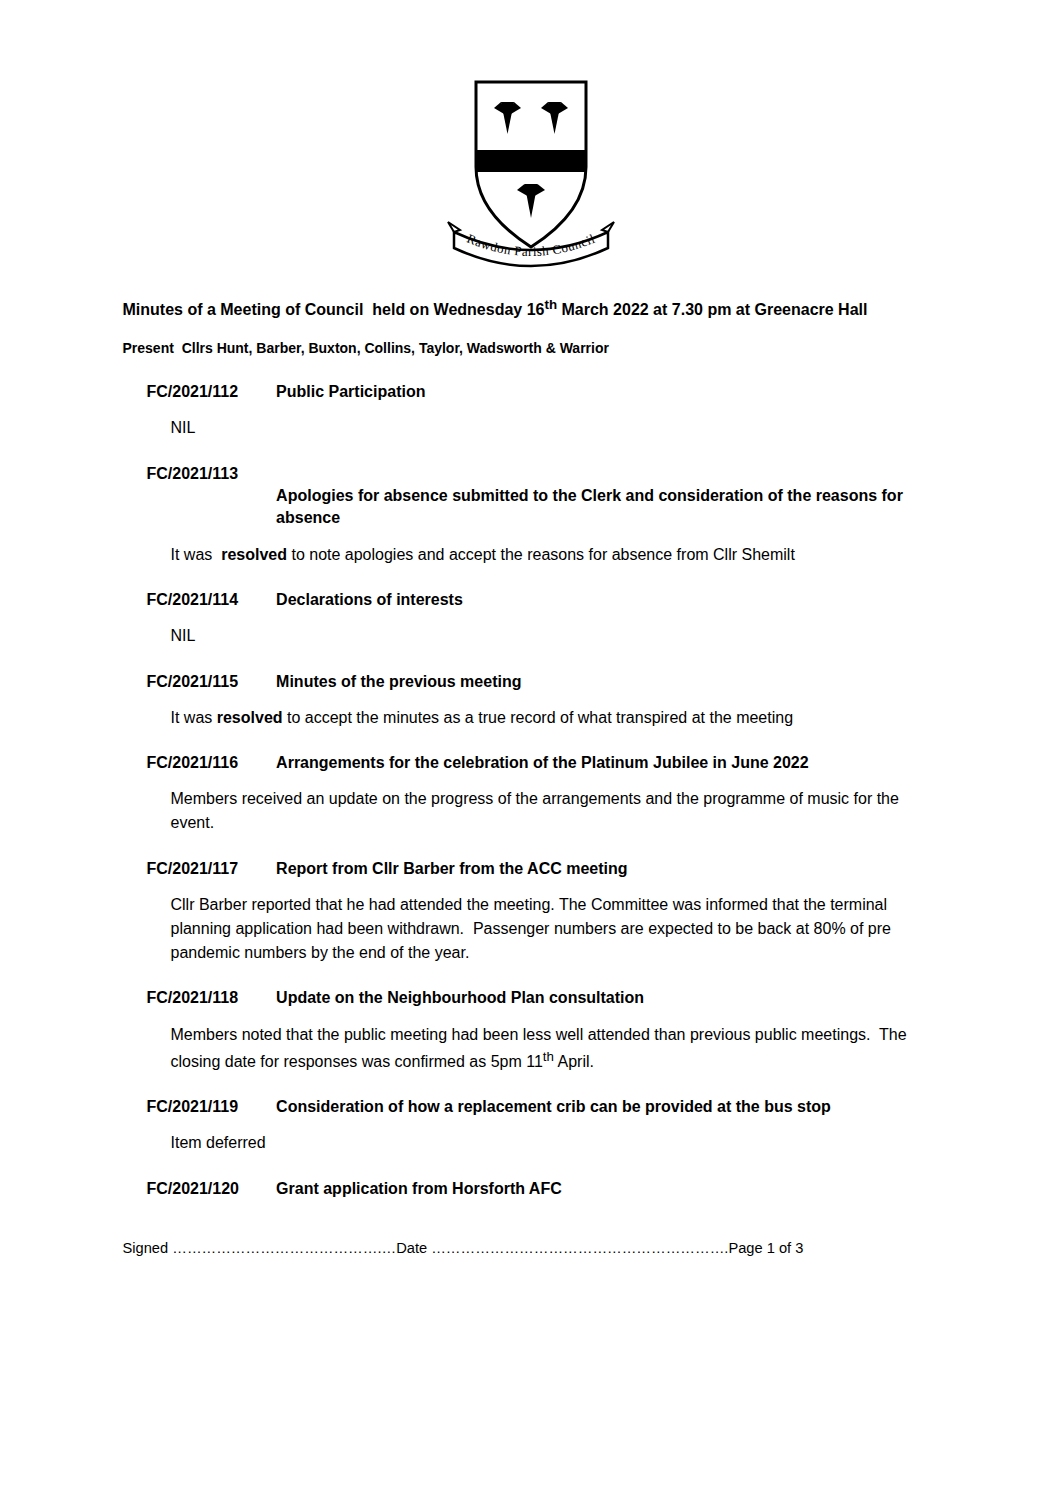Rawdon Parish Council
Minutes of a Meeting of Council held on Wednesday 16th March 2022 at 7.30 pm at Greenacre Hall
Present Cllrs Hunt, Barber, Buxton, Collins, Taylor, Wadsworth & Warrior
FC/2021/112 Public Participation
NIL
FC/2021/113 Apologies for absence submitted to the Clerk and consideration of the reasons for absence
It was resolved to note apologies and accept the reasons for absence from Cllr Shemilt
FC/2021/114 Declarations of interests
NIL
FC/2021/115 Minutes of the previous meeting
It was resolved to accept the minutes as a true record of what transpired at the meeting
FC/2021/116 Arrangements for the celebration of the Platinum Jubilee in June 2022
Members received an update on the progress of the arrangements and the programme of music for the event.
FC/2021/117 Report from Cllr Barber from the ACC meeting
Cllr Barber reported that he had attended the meeting. The Committee was informed that the terminal planning application had been withdrawn. Passenger numbers are expected to be back at 80% of pre pandemic numbers by the end of the year.
FC/2021/118 Update on the Neighbourhood Plan consultation
Members noted that the public meeting had been less well attended than previous public meetings. The closing date for responses was confirmed as 5pm 11th April.
FC/2021/119 Consideration of how a replacement crib can be provided at the bus stop
Item deferred
FC/2021/120 Grant application from Horsforth AFC
Signed …………………………………….…Date ……………………………………………………. Page 1 of 3